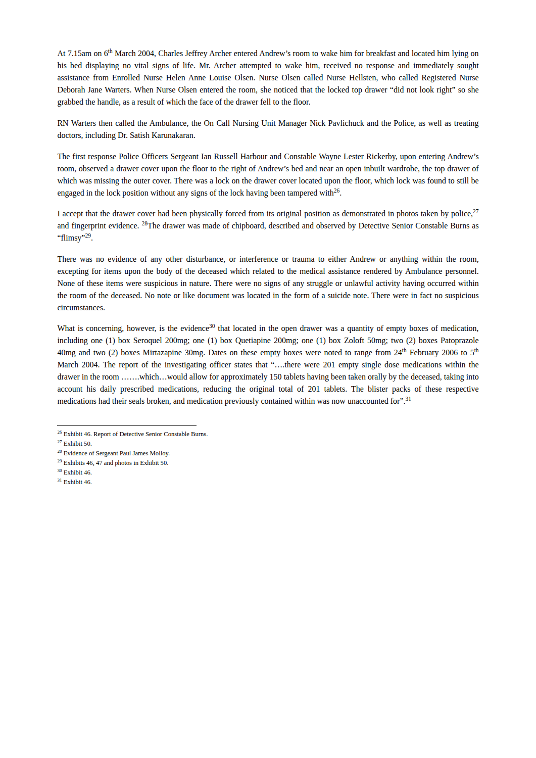At 7.15am on 6th March 2004, Charles Jeffrey Archer entered Andrew’s room to wake him for breakfast and located him lying on his bed displaying no vital signs of life. Mr. Archer attempted to wake him, received no response and immediately sought assistance from Enrolled Nurse Helen Anne Louise Olsen. Nurse Olsen called Nurse Hellsten, who called Registered Nurse Deborah Jane Warters. When Nurse Olsen entered the room, she noticed that the locked top drawer “did not look right” so she grabbed the handle, as a result of which the face of the drawer fell to the floor.
RN Warters then called the Ambulance, the On Call Nursing Unit Manager Nick Pavlichuck and the Police, as well as treating doctors, including Dr. Satish Karunakaran.
The first response Police Officers Sergeant Ian Russell Harbour and Constable Wayne Lester Rickerby, upon entering Andrew’s room, observed a drawer cover upon the floor to the right of Andrew’s bed and near an open inbuilt wardrobe, the top drawer of which was missing the outer cover. There was a lock on the drawer cover located upon the floor, which lock was found to still be engaged in the lock position without any signs of the lock having been tampered with26.
I accept that the drawer cover had been physically forced from its original position as demonstrated in photos taken by police,27 and fingerprint evidence. 28The drawer was made of chipboard, described and observed by Detective Senior Constable Burns as “flimsy”29.
There was no evidence of any other disturbance, or interference or trauma to either Andrew or anything within the room, excepting for items upon the body of the deceased which related to the medical assistance rendered by Ambulance personnel. None of these items were suspicious in nature. There were no signs of any struggle or unlawful activity having occurred within the room of the deceased. No note or like document was located in the form of a suicide note. There were in fact no suspicious circumstances.
What is concerning, however, is the evidence30 that located in the open drawer was a quantity of empty boxes of medication, including one (1) box Seroquel 200mg; one (1) box Quetiapine 200mg; one (1) box Zoloft 50mg; two (2) boxes Patoprazole 40mg and two (2) boxes Mirtazapine 30mg. Dates on these empty boxes were noted to range from 24th February 2006 to 5th March 2004. The report of the investigating officer states that “….there were 201 empty single dose medications within the drawer in the room …….which…would allow for approximately 150 tablets having been taken orally by the deceased, taking into account his daily prescribed medications, reducing the original total of 201 tablets. The blister packs of these respective medications had their seals broken, and medication previously contained within was now unaccounted for”.31
26 Exhibit 46. Report of Detective Senior Constable Burns.
27 Exhibit 50.
28 Evidence of Sergeant Paul James Molloy.
29 Exhibits 46, 47 and photos in Exhibit 50.
30 Exhibit 46.
31 Exhibit 46.